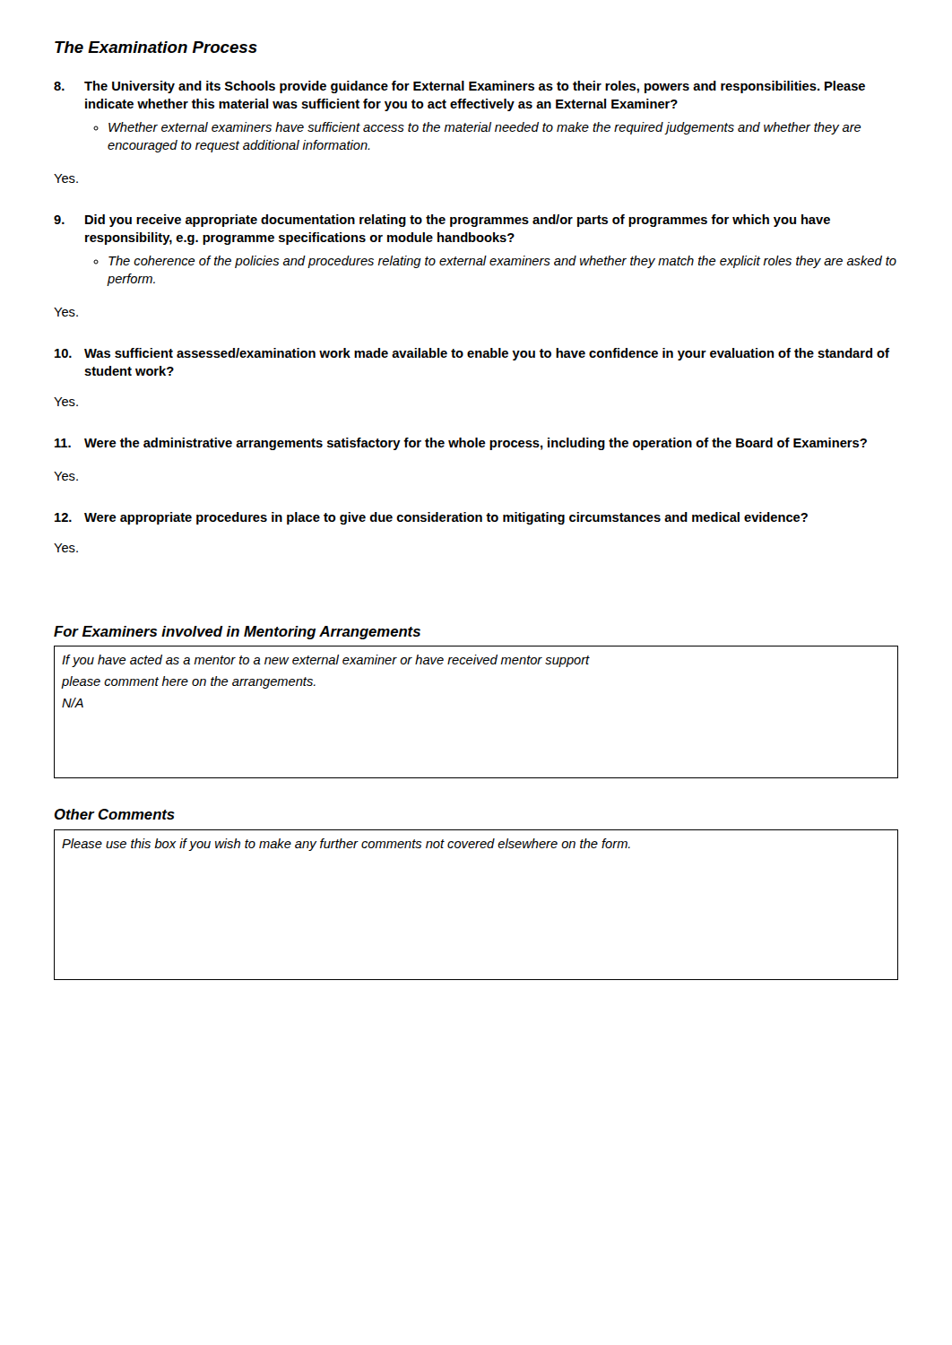The Examination Process
8.
The University and its Schools provide guidance for External Examiners as to their roles, powers and responsibilities. Please indicate whether this material was sufficient for you to act effectively as an External Examiner?
Whether external examiners have sufficient access to the material needed to make the required judgements and whether they are encouraged to request additional information.
Yes.
9.
Did you receive appropriate documentation relating to the programmes and/or parts of programmes for which you have responsibility, e.g. programme specifications or module handbooks?
The coherence of the policies and procedures relating to external examiners and whether they match the explicit roles they are asked to perform.
Yes.
10.
Was sufficient assessed/examination work made available to enable you to have confidence in your evaluation of the standard of student work?
Yes.
11.
Were the administrative arrangements satisfactory for the whole process, including the operation of the Board of Examiners?
Yes.
12.
Were appropriate procedures in place to give due consideration to mitigating circumstances and medical evidence?
Yes.
For Examiners involved in Mentoring Arrangements
If you have acted as a mentor to a new external examiner or have received mentor support
please comment here on the arrangements.
N/A
Other Comments
Please use this box if you wish to make any further comments not covered elsewhere on the form.